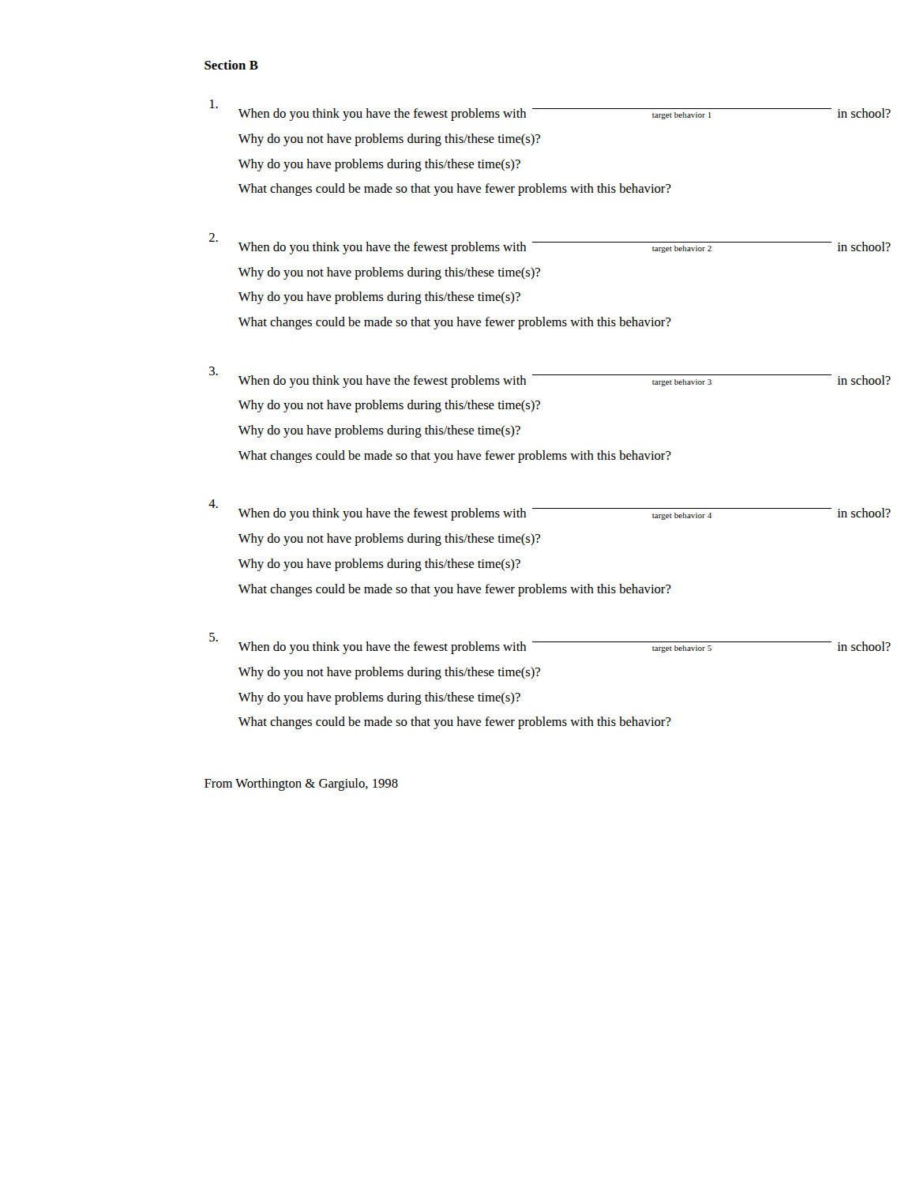Section B
When do you think you have the fewest problems with target behavior 1 in school? Why do you not have problems during this/these time(s)? Why do you have problems during this/these time(s)? What changes could be made so that you have fewer problems with this behavior?
When do you think you have the fewest problems with target behavior 2 in school? Why do you not have problems during this/these time(s)? Why do you have problems during this/these time(s)? What changes could be made so that you have fewer problems with this behavior?
When do you think you have the fewest problems with target behavior 3 in school? Why do you not have problems during this/these time(s)? Why do you have problems during this/these time(s)? What changes could be made so that you have fewer problems with this behavior?
When do you think you have the fewest problems with target behavior 4 in school? Why do you not have problems during this/these time(s)? Why do you have problems during this/these time(s)? What changes could be made so that you have fewer problems with this behavior?
When do you think you have the fewest problems with target behavior 5 in school? Why do you not have problems during this/these time(s)? Why do you have problems during this/these time(s)? What changes could be made so that you have fewer problems with this behavior?
From Worthington & Gargiulo, 1998